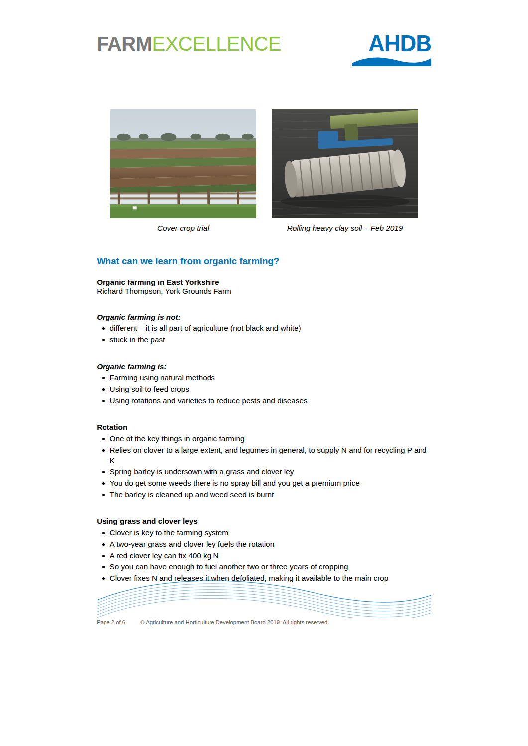FARM EXCELLENCE
AHDB
Cover crop trial
Rolling heavy clay soil – Feb 2019
What can we learn from organic farming?
Organic farming in East Yorkshire
Richard Thompson, York Grounds Farm
Organic farming is not:
different – it is all part of agriculture (not black and white)
stuck in the past
Organic farming is:
Farming using natural methods
Using soil to feed crops
Using rotations and varieties to reduce pests and diseases
Rotation
One of the key things in organic farming
Relies on clover to a large extent, and legumes in general, to supply N and for recycling P and K
Spring barley is undersown with a grass and clover ley
You do get some weeds there is no spray bill and you get a premium price
The barley is cleaned up and weed seed is burnt
Using grass and clover leys
Clover is key to the farming system
A two-year grass and clover ley fuels the rotation
A red clover ley can fix 400 kg N
So you can have enough to fuel another two or three years of cropping
Clover fixes N and releases it when defoliated, making it available to the main crop
Page 2 of 6 © Agriculture and Horticulture Development Board 2019. All rights reserved.